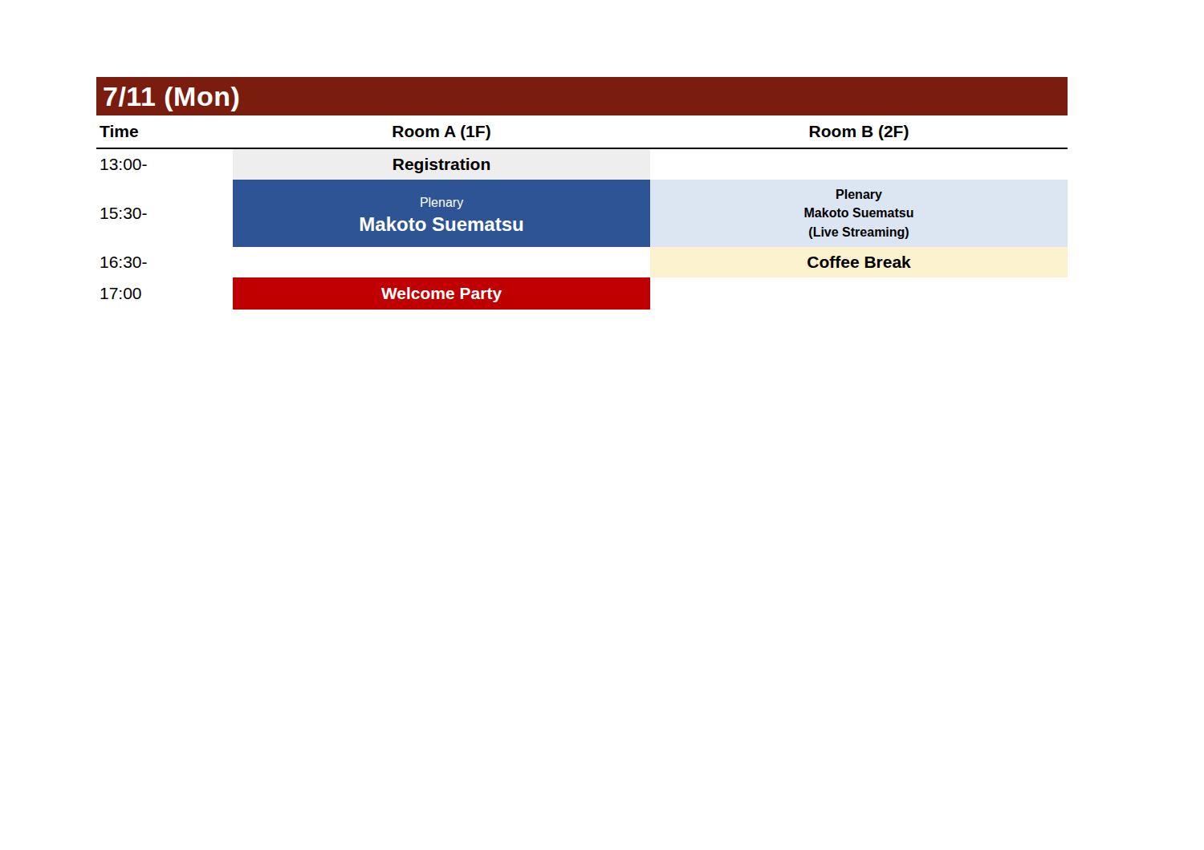| 7/11 (Mon) |
| Time | Room A (1F) | Room B (2F) |
| 13:00- | Registration | |
| 15:30- | Plenary Makoto Suematsu | Plenary Makoto Suematsu (Live Streaming) |
| 16:30- | | Coffee Break |
| 17:00 | Welcome Party | |